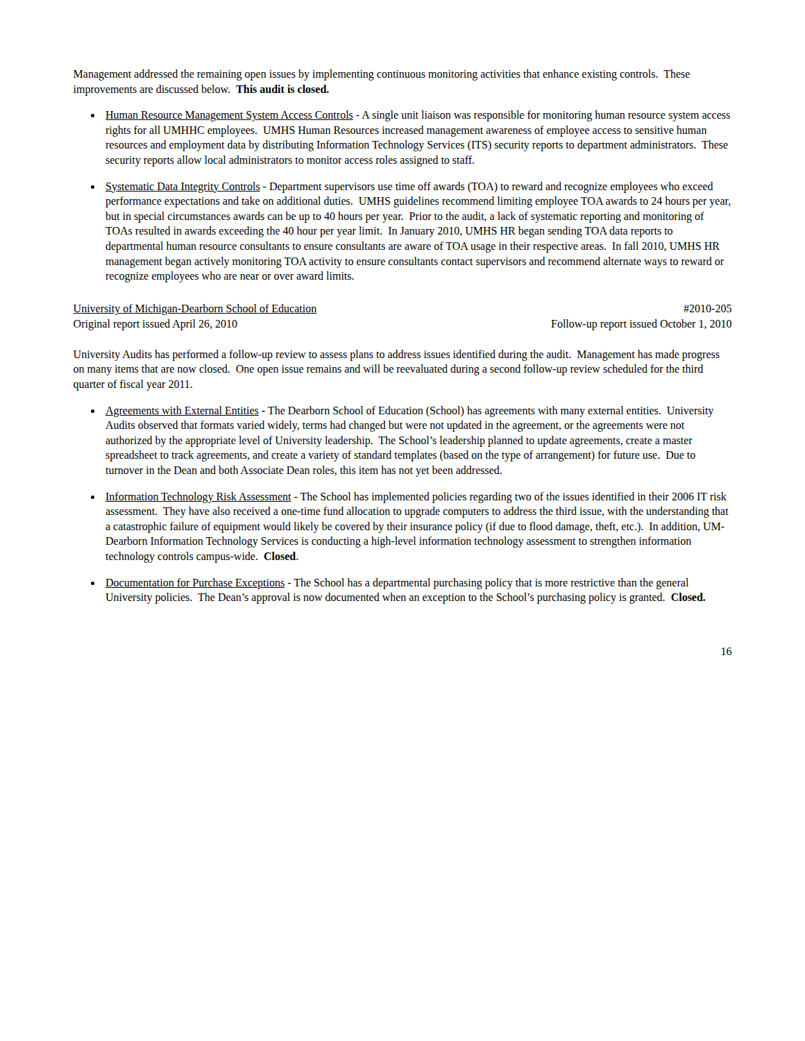Management addressed the remaining open issues by implementing continuous monitoring activities that enhance existing controls. These improvements are discussed below. This audit is closed.
Human Resource Management System Access Controls - A single unit liaison was responsible for monitoring human resource system access rights for all UMHHC employees. UMHS Human Resources increased management awareness of employee access to sensitive human resources and employment data by distributing Information Technology Services (ITS) security reports to department administrators. These security reports allow local administrators to monitor access roles assigned to staff.
Systematic Data Integrity Controls - Department supervisors use time off awards (TOA) to reward and recognize employees who exceed performance expectations and take on additional duties. UMHS guidelines recommend limiting employee TOA awards to 24 hours per year, but in special circumstances awards can be up to 40 hours per year. Prior to the audit, a lack of systematic reporting and monitoring of TOAs resulted in awards exceeding the 40 hour per year limit. In January 2010, UMHS HR began sending TOA data reports to departmental human resource consultants to ensure consultants are aware of TOA usage in their respective areas. In fall 2010, UMHS HR management began actively monitoring TOA activity to ensure consultants contact supervisors and recommend alternate ways to reward or recognize employees who are near or over award limits.
University of Michigan-Dearborn School of Education #2010-205
Original report issued April 26, 2010 Follow-up report issued October 1, 2010
University Audits has performed a follow-up review to assess plans to address issues identified during the audit. Management has made progress on many items that are now closed. One open issue remains and will be reevaluated during a second follow-up review scheduled for the third quarter of fiscal year 2011.
Agreements with External Entities - The Dearborn School of Education (School) has agreements with many external entities. University Audits observed that formats varied widely, terms had changed but were not updated in the agreement, or the agreements were not authorized by the appropriate level of University leadership. The School’s leadership planned to update agreements, create a master spreadsheet to track agreements, and create a variety of standard templates (based on the type of arrangement) for future use. Due to turnover in the Dean and both Associate Dean roles, this item has not yet been addressed.
Information Technology Risk Assessment - The School has implemented policies regarding two of the issues identified in their 2006 IT risk assessment. They have also received a one-time fund allocation to upgrade computers to address the third issue, with the understanding that a catastrophic failure of equipment would likely be covered by their insurance policy (if due to flood damage, theft, etc.). In addition, UM-Dearborn Information Technology Services is conducting a high-level information technology assessment to strengthen information technology controls campus-wide. Closed.
Documentation for Purchase Exceptions - The School has a departmental purchasing policy that is more restrictive than the general University policies. The Dean’s approval is now documented when an exception to the School’s purchasing policy is granted. Closed.
16